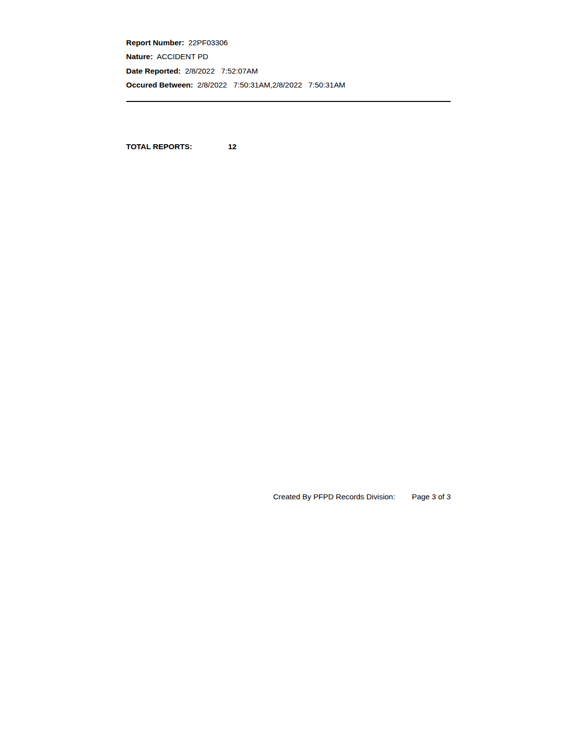Report Number: 22PF03306
Nature: ACCIDENT PD
Date Reported: 2/8/2022 7:52:07AM
Occured Between: 2/8/2022 7:50:31AM,2/8/2022 7:50:31AM
TOTAL REPORTS:12
Created By PFPD Records Division: Page 3 of 3